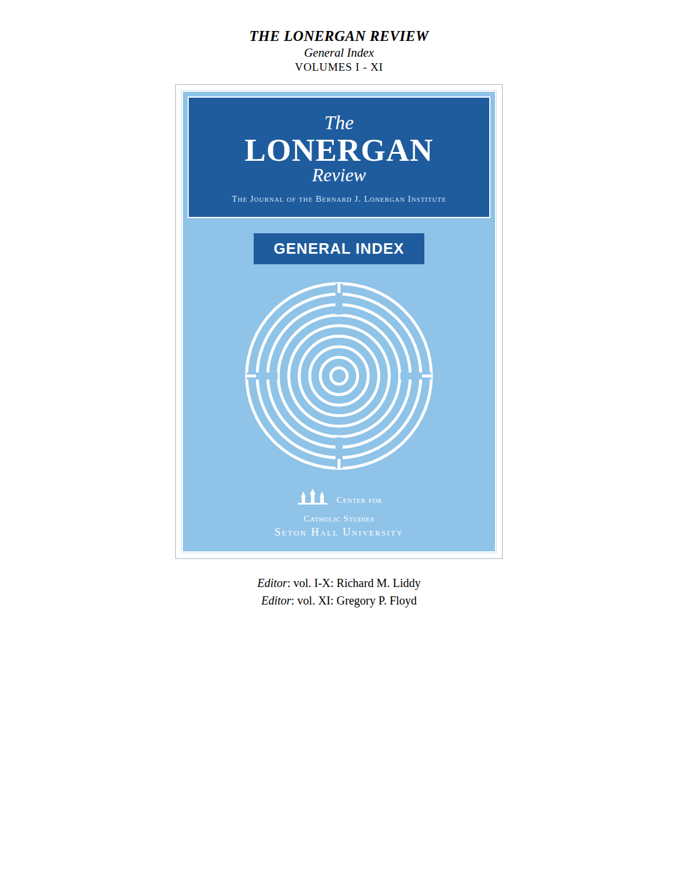THE LONERGAN REVIEW
General Index
VOLUMES I - XI
The
LONERGAN
Review
The Journal of the Bernard J. Lonergan Institute
GENERAL INDEX
Center for
Catholic Studies
Seton Hall University
Editor: vol. I-X: Richard M. Liddy
Editor: vol. XI: Gregory P. Floyd